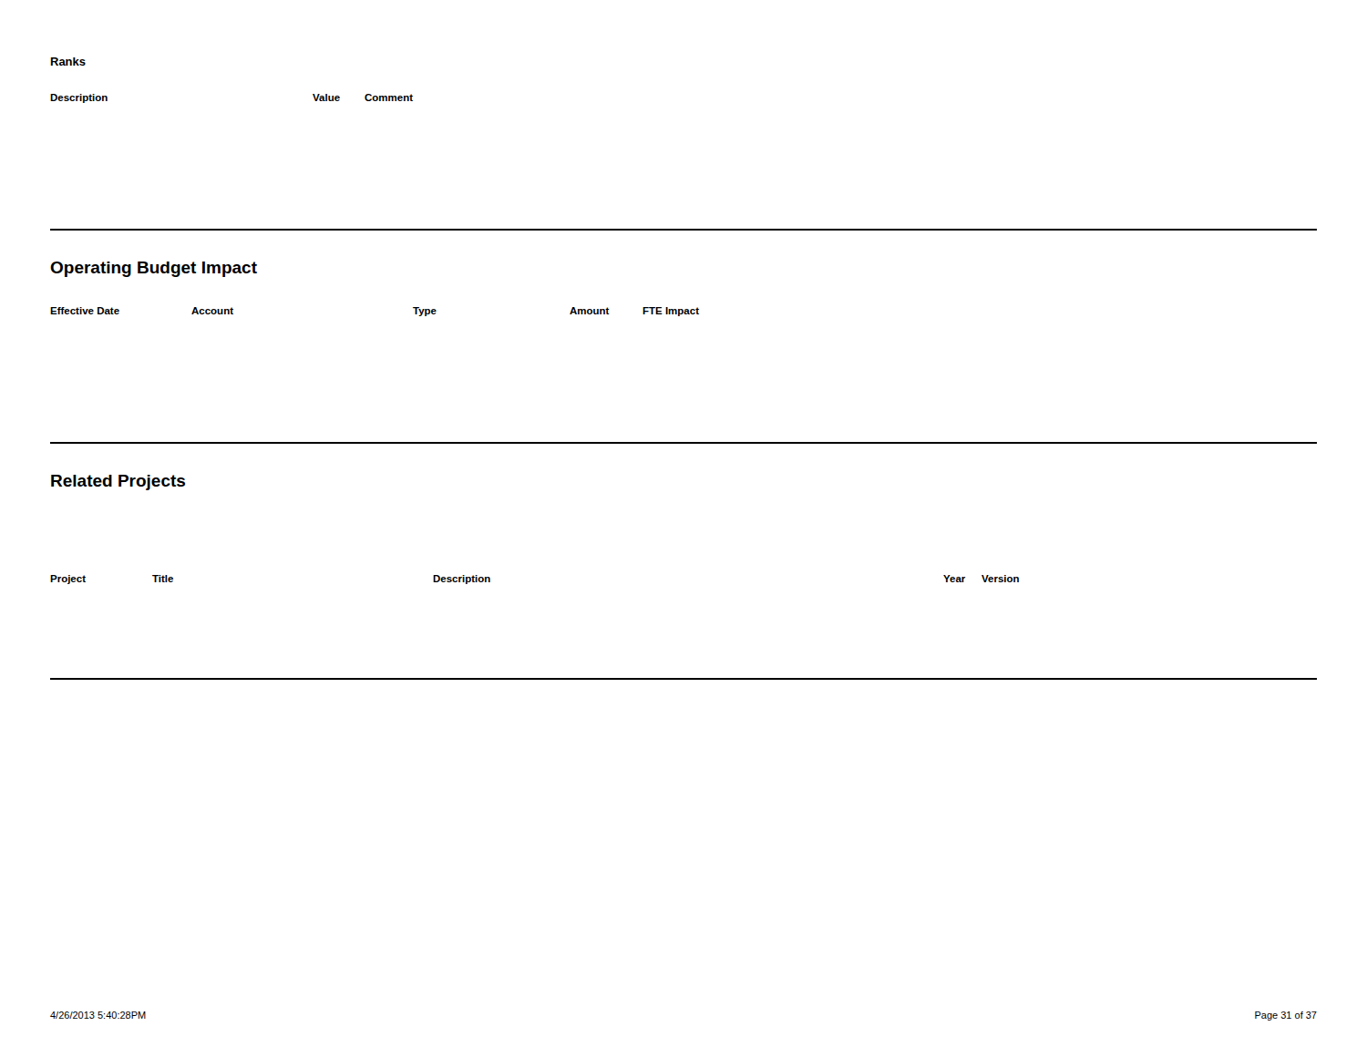Ranks
Description Value Comment
Operating Budget Impact
Effective Date Account Type Amount FTE Impact
Related Projects
Project Title Description Year Version
4/26/2013 5:40:28PM Page 31 of 37